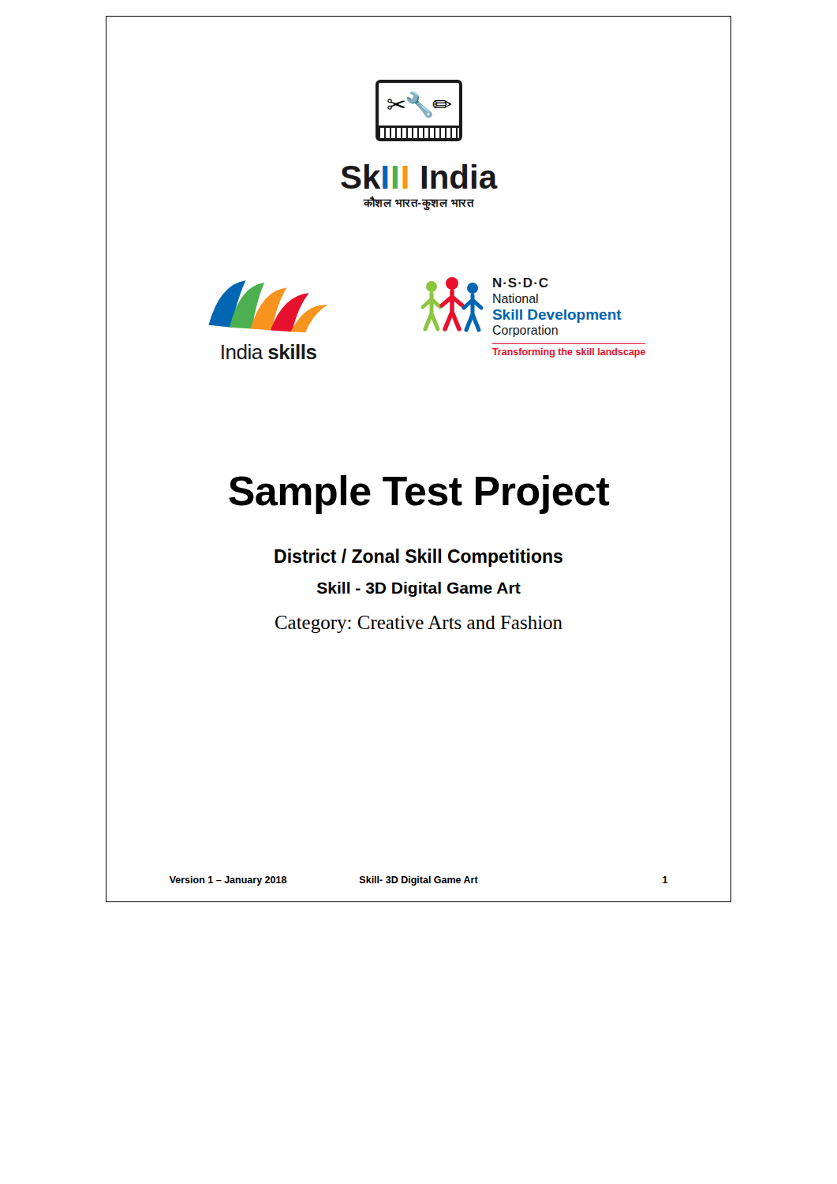✂🔧✏
SkIII India
कौशल भारत-कुशल भारत
India skills
N·S·D·C
National
Skill Development
Corporation
Transforming the skill landscape
Sample Test Project
District / Zonal Skill Competitions
Skill - 3D Digital Game Art
Category: Creative Arts and Fashion
Version 1 – January 2018
Skill- 3D Digital Game Art
1